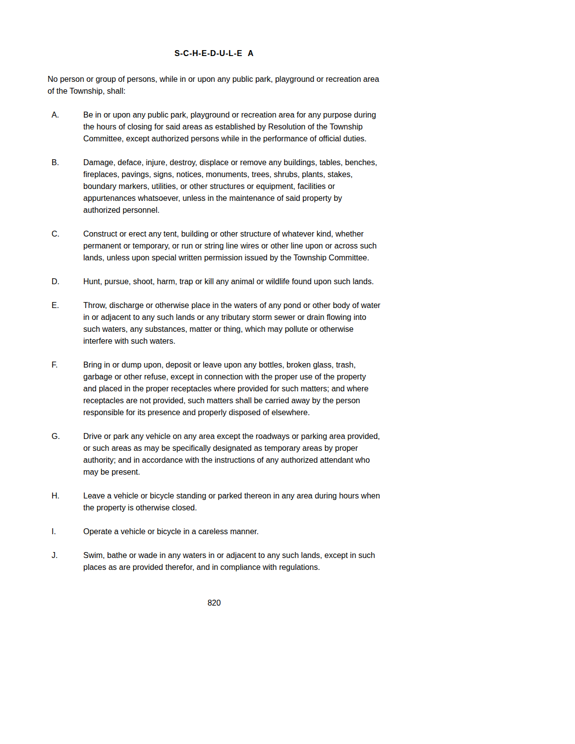S-C-H-E-D-U-L-E A
No person or group of persons, while in or upon any public park, playground or recreation area of the Township, shall:
A. Be in or upon any public park, playground or recreation area for any purpose during the hours of closing for said areas as established by Resolution of the Township Committee, except authorized persons while in the performance of official duties.
B. Damage, deface, injure, destroy, displace or remove any buildings, tables, benches, fireplaces, pavings, signs, notices, monuments, trees, shrubs, plants, stakes, boundary markers, utilities, or other structures or equipment, facilities or appurtenances whatsoever, unless in the maintenance of said property by authorized personnel.
C. Construct or erect any tent, building or other structure of whatever kind, whether permanent or temporary, or run or string line wires or other line upon or across such lands, unless upon special written permission issued by the Township Committee.
D. Hunt, pursue, shoot, harm, trap or kill any animal or wildlife found upon such lands.
E. Throw, discharge or otherwise place in the waters of any pond or other body of water in or adjacent to any such lands or any tributary storm sewer or drain flowing into such waters, any substances, matter or thing, which may pollute or otherwise interfere with such waters.
F. Bring in or dump upon, deposit or leave upon any bottles, broken glass, trash, garbage or other refuse, except in connection with the proper use of the property and placed in the proper receptacles where provided for such matters; and where receptacles are not provided, such matters shall be carried away by the person responsible for its presence and properly disposed of elsewhere.
G. Drive or park any vehicle on any area except the roadways or parking area provided, or such areas as may be specifically designated as temporary areas by proper authority; and in accordance with the instructions of any authorized attendant who may be present.
H. Leave a vehicle or bicycle standing or parked thereon in any area during hours when the property is otherwise closed.
I. Operate a vehicle or bicycle in a careless manner.
J. Swim, bathe or wade in any waters in or adjacent to any such lands, except in such places as are provided therefor, and in compliance with regulations.
820